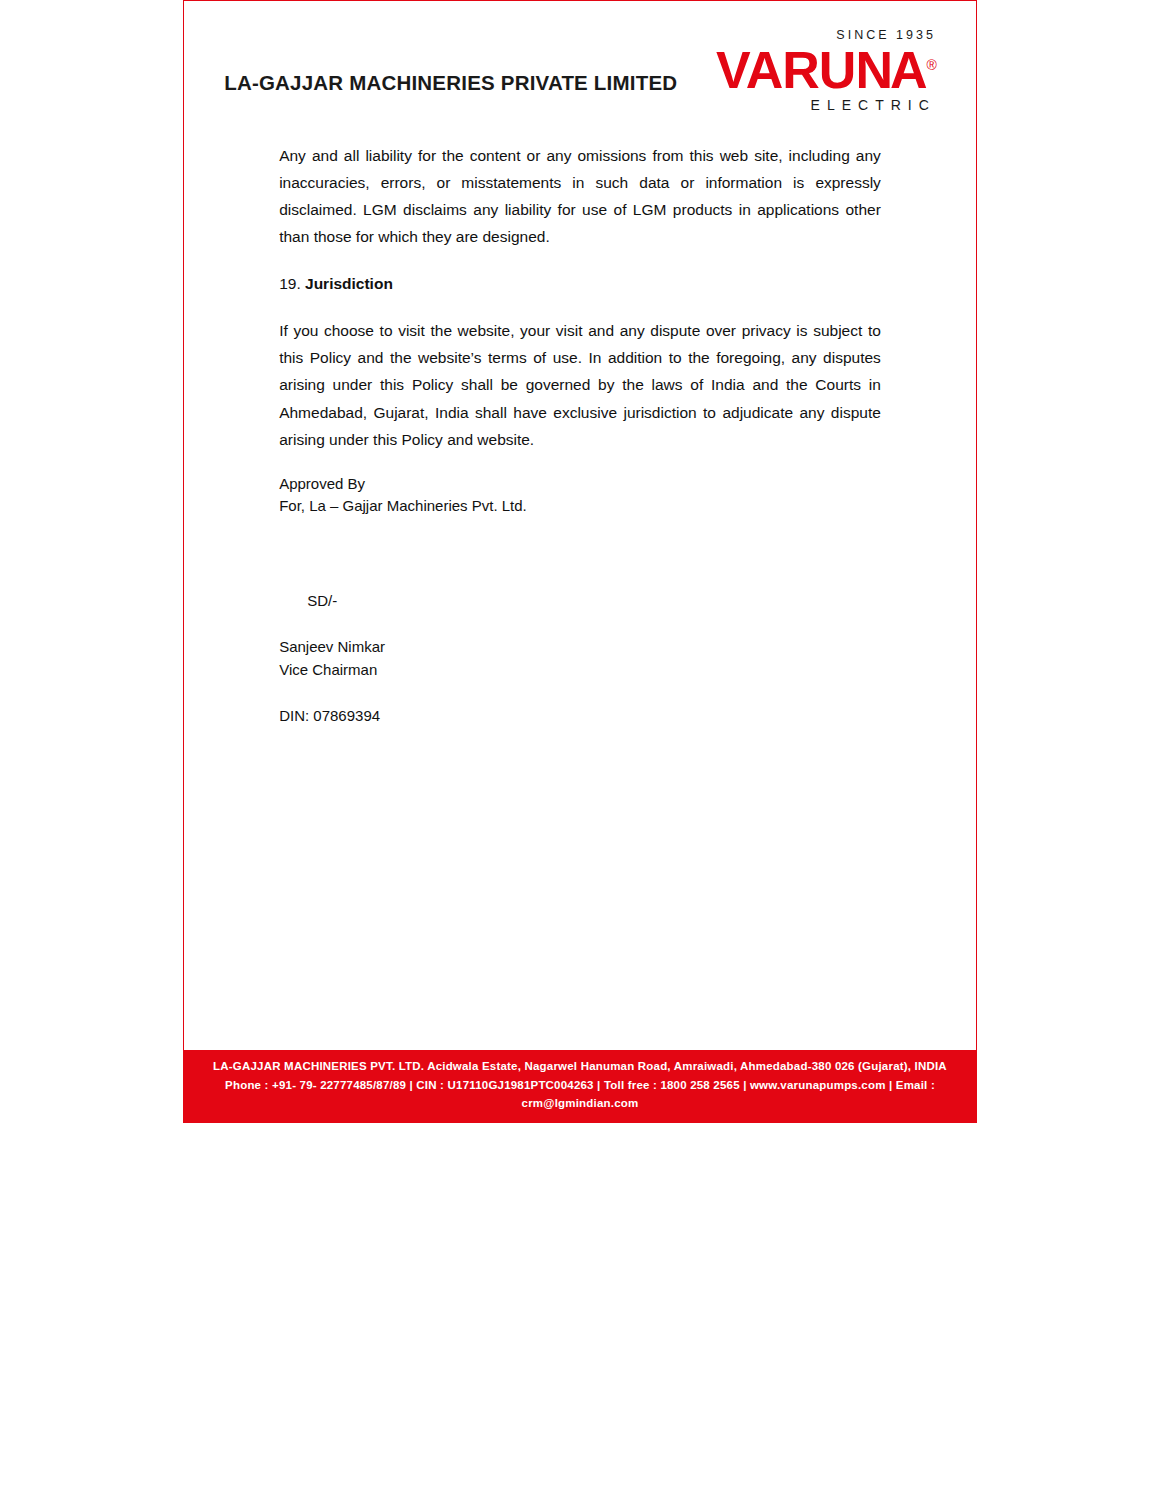LA-GAJJAR MACHINERIES PRIVATE LIMITED
SINCE 1935
VARUNA®
ELECTRIC
Any and all liability for the content or any omissions from this web site, including any inaccuracies, errors, or misstatements in such data or information is expressly disclaimed. LGM disclaims any liability for use of LGM products in applications other than those for which they are designed.
19. Jurisdiction
If you choose to visit the website, your visit and any dispute over privacy is subject to this Policy and the website’s terms of use. In addition to the foregoing, any disputes arising under this Policy shall be governed by the laws of India and the Courts in Ahmedabad, Gujarat, India shall have exclusive jurisdiction to adjudicate any dispute arising under this Policy and website.
Approved By
For, La – Gajjar Machineries Pvt. Ltd.
SD/-
Sanjeev Nimkar
Vice Chairman
DIN: 07869394
LA-GAJJAR MACHINERIES PVT. LTD. Acidwala Estate, Nagarwel Hanuman Road, Amraiwadi, Ahmedabad-380 026 (Gujarat), INDIA
Phone : +91- 79- 22777485/87/89 | CIN : U17110GJ1981PTC004263 | Toll free : 1800 258 2565 | www.varunapumps.com | Email : crm@lgmindian.com